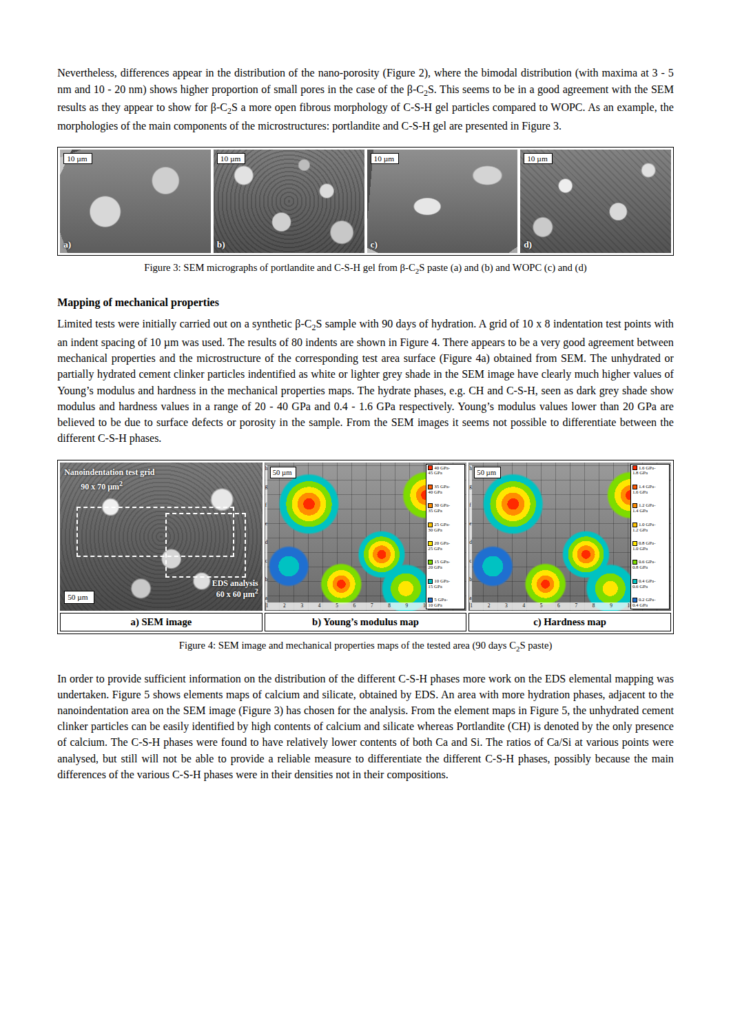Nevertheless, differences appear in the distribution of the nano-porosity (Figure 2), where the bimodal distribution (with maxima at 3 - 5 nm and 10 - 20 nm) shows higher proportion of small pores in the case of the β-C2S. This seems to be in a good agreement with the SEM results as they appear to show for β-C2S a more open fibrous morphology of C-S-H gel particles compared to WOPC. As an example, the morphologies of the main components of the microstructures: portlandite and C-S-H gel are presented in Figure 3.
10 µm a)
10 µm b)
10 µm c)
10 µm d)
Figure 3: SEM micrographs of portlandite and C-S-H gel from β-C2S paste (a) and (b) and WOPC (c) and (d)
Mapping of mechanical properties
Limited tests were initially carried out on a synthetic β-C2S sample with 90 days of hydration. A grid of 10 x 8 indentation test points with an indent spacing of 10 µm was used. The results of 80 indents are shown in Figure 4. There appears to be a very good agreement between mechanical properties and the microstructure of the corresponding test area surface (Figure 4a) obtained from SEM. The unhydrated or partially hydrated cement clinker particles indentified as white or lighter grey shade in the SEM image have clearly much higher values of Young’s modulus and hardness in the mechanical properties maps. The hydrate phases, e.g. CH and C-S-H, seen as dark grey shade show modulus and hardness values in a range of 20 - 40 GPa and 0.4 - 1.6 GPa respectively. Young’s modulus values lower than 20 GPa are believed to be due to surface defects or porosity in the sample. From the SEM images it seems not possible to differentiate between the different C-S-H phases.
Nanoindentation test grid 90 x 70 µm2
EDS analysis 60 x 60 µm2 50 µm
50 µm
hgfedcba
12345678910
40 GPa-
45 GPa 35 GPa-
40 GPa 30 GPa-
35 GPa 25 GPa-
30 GPa 20 GPa-
25 GPa 15 GPa-
20 GPa 10 GPa-
15 GPa 5 GPa-
10 GPa
50 µm
hgfedcba
12345678910
1.6 GPa-
1.8 GPa 1.4 GPa-
1.6 GPa 1.2 GPa-
1.4 GPa 1.0 GPa-
1.2 GPa 0.8 GPa-
1.0 GPa 0.6 GPa-
0.8 GPa 0.4 GPa-
0.6 GPa 0.2 GPa-
0.4 GPa
a) SEM image
b) Young’s modulus map
c) Hardness map
Figure 4: SEM image and mechanical properties maps of the tested area (90 days C2S paste)
In order to provide sufficient information on the distribution of the different C-S-H phases more work on the EDS elemental mapping was undertaken. Figure 5 shows elements maps of calcium and silicate, obtained by EDS. An area with more hydration phases, adjacent to the nanoindentation area on the SEM image (Figure 3) has chosen for the analysis. From the element maps in Figure 5, the unhydrated cement clinker particles can be easily identified by high contents of calcium and silicate whereas Portlandite (CH) is denoted by the only presence of calcium. The C-S-H phases were found to have relatively lower contents of both Ca and Si. The ratios of Ca/Si at various points were analysed, but still will not be able to provide a reliable measure to differentiate the different C-S-H phases, possibly because the main differences of the various C-S-H phases were in their densities not in their compositions.